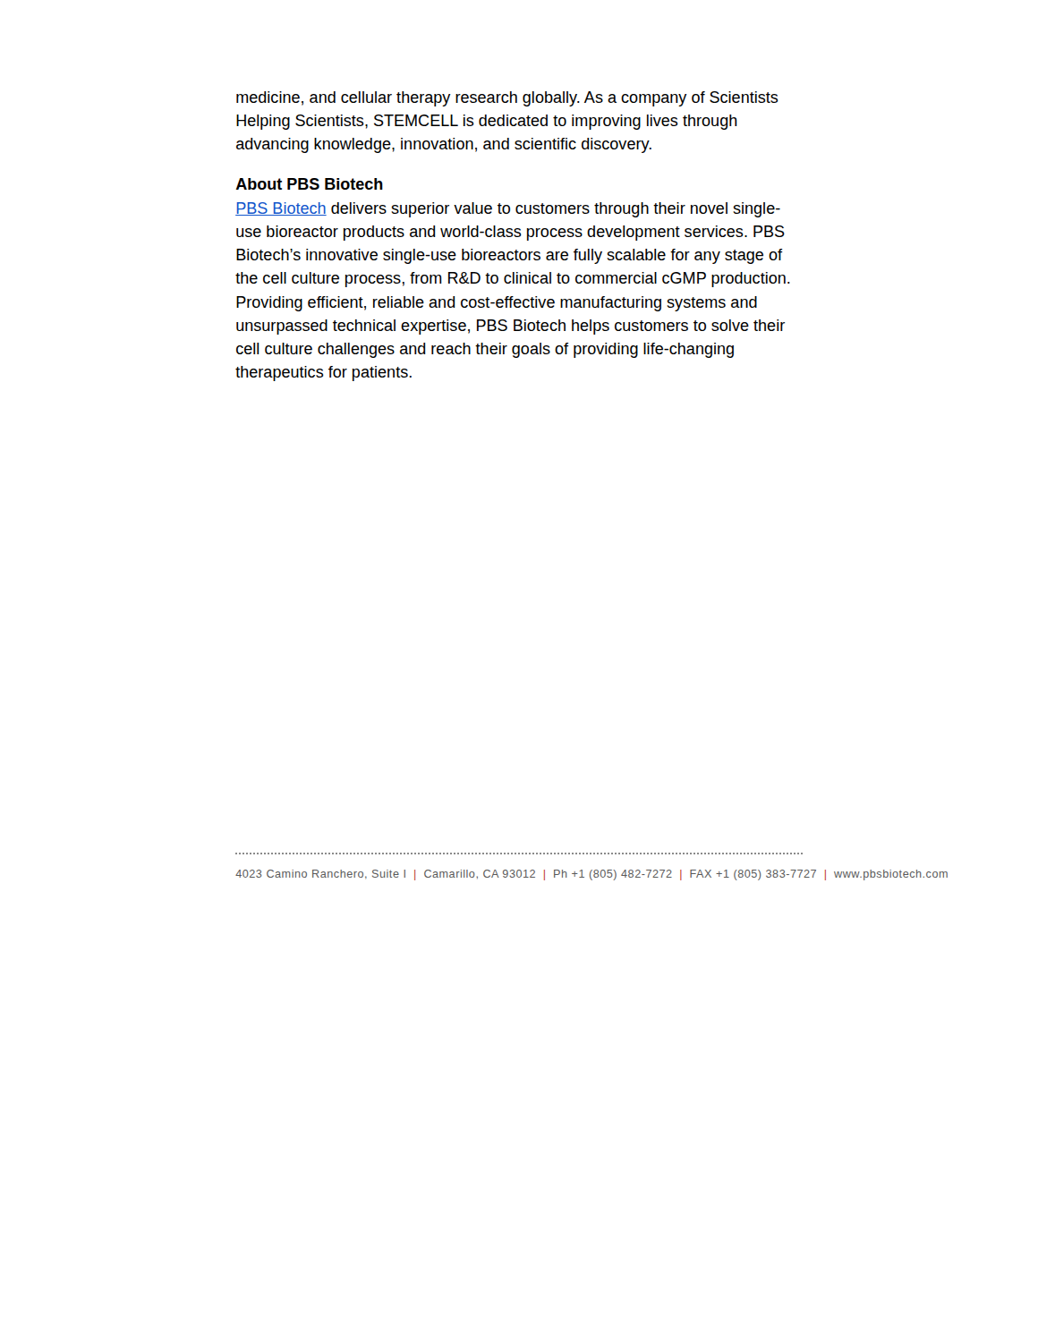medicine, and cellular therapy research globally. As a company of Scientists Helping Scientists, STEMCELL is dedicated to improving lives through advancing knowledge, innovation, and scientific discovery.
About PBS Biotech
PBS Biotech delivers superior value to customers through their novel single-use bioreactor products and world-class process development services. PBS Biotech’s innovative single-use bioreactors are fully scalable for any stage of the cell culture process, from R&D to clinical to commercial cGMP production. Providing efficient, reliable and cost-effective manufacturing systems and unsurpassed technical expertise, PBS Biotech helps customers to solve their cell culture challenges and reach their goals of providing life-changing therapeutics for patients.
4023 Camino Ranchero, Suite I | Camarillo, CA 93012 | Ph +1 (805) 482-7272 | FAX +1 (805) 383-7727 | www.pbsbiotech.com